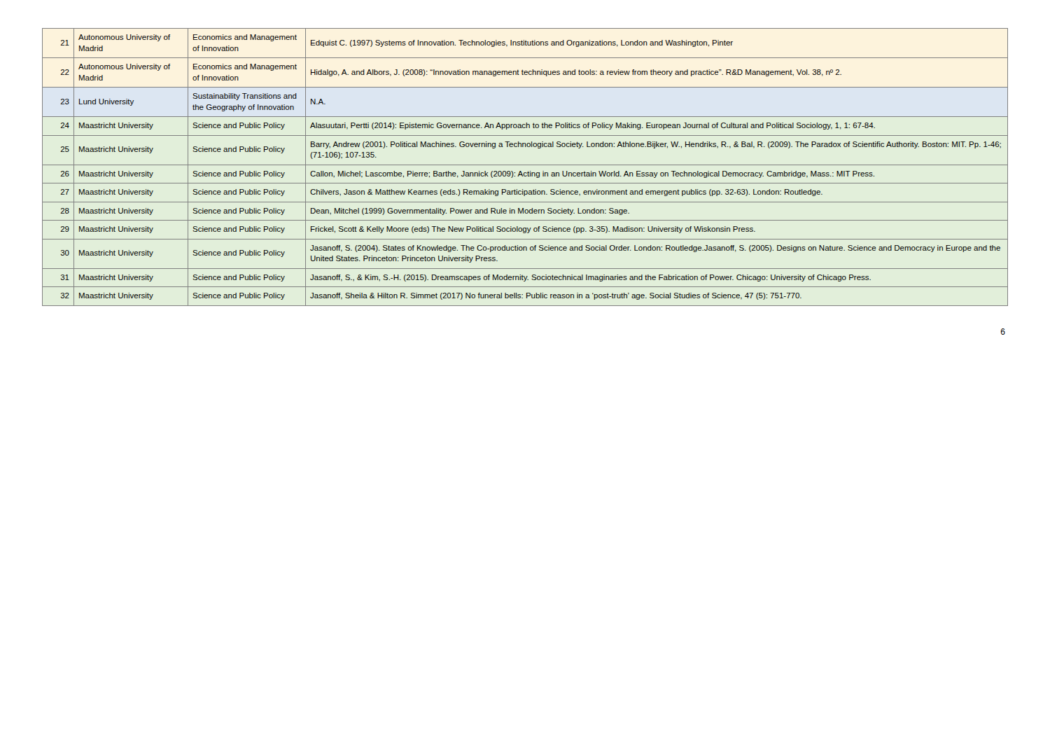| 21 | Autonomous University of Madrid | Economics and Management of Innovation | Edquist C. (1997) Systems of Innovation. Technologies, Institutions and Organizations, London and Washington, Pinter |
| 22 | Autonomous University of Madrid | Economics and Management of Innovation | Hidalgo, A. and Albors, J. (2008): “Innovation management techniques and tools: a review from theory and practice”. R&D Management, Vol. 38, nº 2. |
| 23 | Lund University | Sustainability Transitions and the Geography of Innovation | N.A. |
| 24 | Maastricht University | Science and Public Policy | Alasuutari, Pertti (2014): Epistemic Governance. An Approach to the Politics of Policy Making. European Journal of Cultural and Political Sociology, 1, 1: 67-84. |
| 25 | Maastricht University | Science and Public Policy | Barry, Andrew (2001). Political Machines. Governing a Technological Society. London: Athlone.Bijker, W., Hendriks, R., & Bal, R. (2009). The Paradox of Scientific Authority. Boston: MIT. Pp. 1-46; (71-106); 107-135. |
| 26 | Maastricht University | Science and Public Policy | Callon, Michel; Lascombe, Pierre; Barthe, Jannick (2009): Acting in an Uncertain World. An Essay on Technological Democracy. Cambridge, Mass.: MIT Press. |
| 27 | Maastricht University | Science and Public Policy | Chilvers, Jason & Matthew Kearnes (eds.) Remaking Participation. Science, environment and emergent publics (pp. 32-63). London: Routledge. |
| 28 | Maastricht University | Science and Public Policy | Dean, Mitchel (1999) Governmentality. Power and Rule in Modern Society. London: Sage. |
| 29 | Maastricht University | Science and Public Policy | Frickel, Scott & Kelly Moore (eds) The New Political Sociology of Science (pp. 3-35). Madison: University of Wiskonsin Press. |
| 30 | Maastricht University | Science and Public Policy | Jasanoff, S. (2004). States of Knowledge. The Co-production of Science and Social Order. London: Routledge.Jasanoff, S. (2005). Designs on Nature. Science and Democracy in Europe and the United States. Princeton: Princeton University Press. |
| 31 | Maastricht University | Science and Public Policy | Jasanoff, S., & Kim, S.-H. (2015). Dreamscapes of Modernity. Sociotechnical Imaginaries and the Fabrication of Power. Chicago: University of Chicago Press. |
| 32 | Maastricht University | Science and Public Policy | Jasanoff, Sheila & Hilton R. Simmet (2017) No funeral bells: Public reason in a ‘post-truth’ age. Social Studies of Science, 47 (5): 751-770. |
6